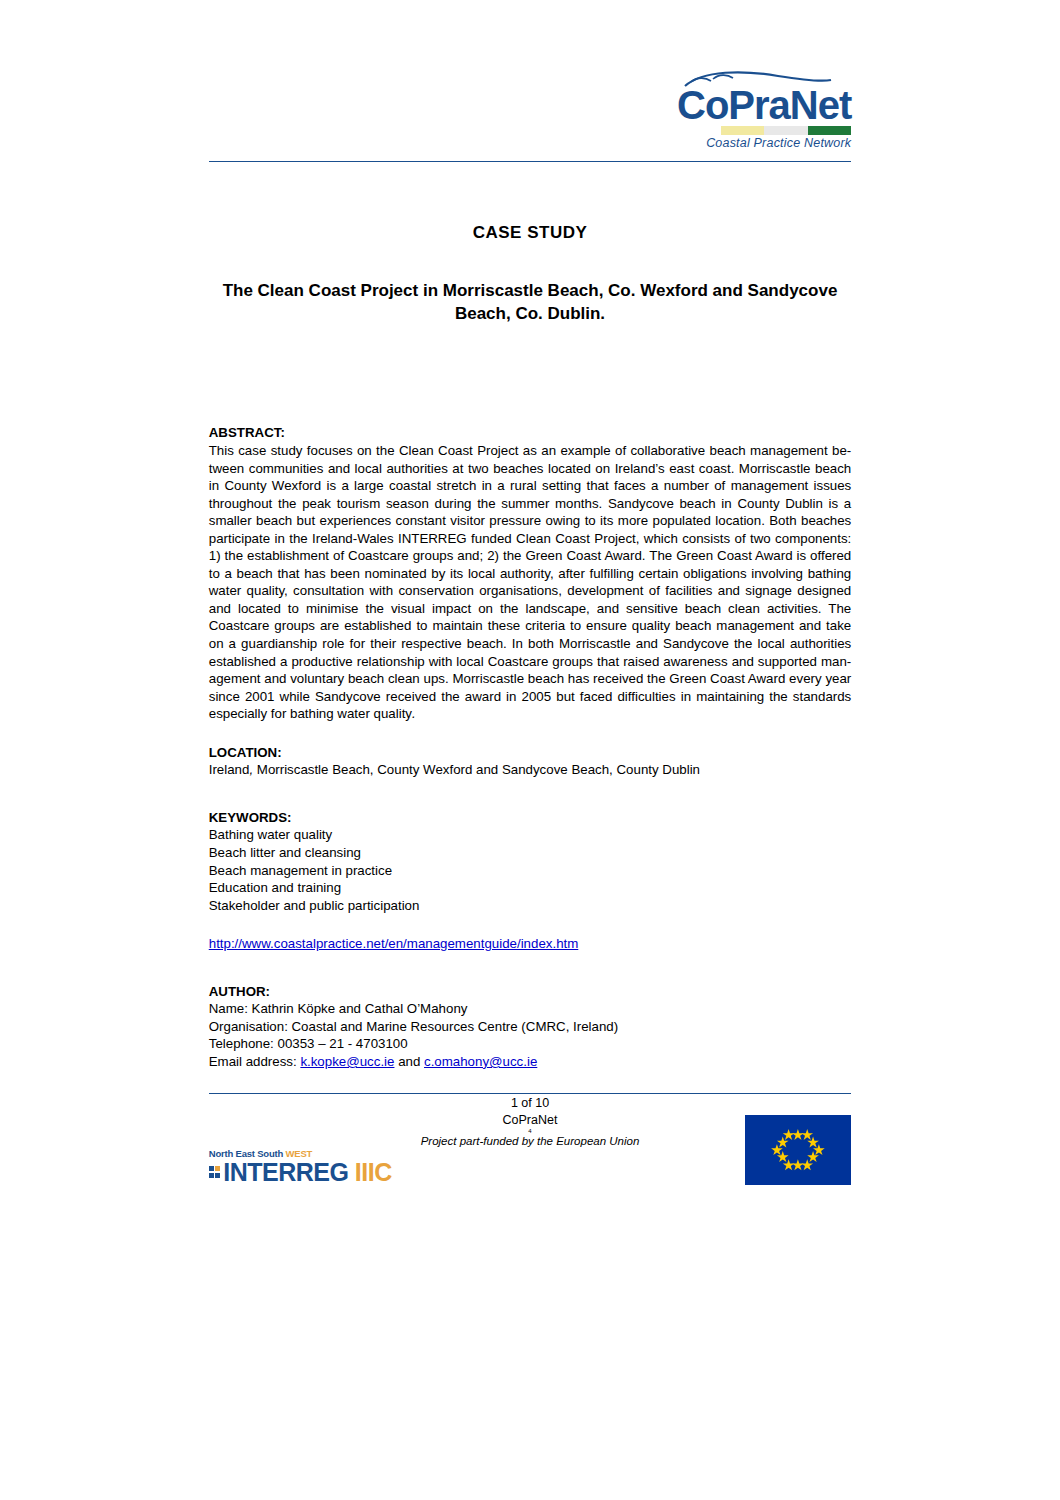CoPraNet
Coastal Practice Network
CASE STUDY
The Clean Coast Project in Morriscastle Beach, Co. Wexford and Sandycove Beach, Co. Dublin.
ABSTRACT:
This case study focuses on the Clean Coast Project as an example of collaborative beach management between communities and local authorities at two beaches located on Ireland’s east coast. Morriscastle beach in County Wexford is a large coastal stretch in a rural setting that faces a number of management issues throughout the peak tourism season during the summer months. Sandycove beach in County Dublin is a smaller beach but experiences constant visitor pressure owing to its more populated location. Both beaches participate in the Ireland-Wales INTERREG funded Clean Coast Project, which consists of two components: 1) the establishment of Coastcare groups and; 2) the Green Coast Award. The Green Coast Award is offered to a beach that has been nominated by its local authority, after fulfilling certain obligations involving bathing water quality, consultation with conservation organisations, development of facilities and signage designed and located to minimise the visual impact on the landscape, and sensitive beach clean activities. The Coastcare groups are established to maintain these criteria to ensure quality beach management and take on a guardianship role for their respective beach. In both Morriscastle and Sandycove the local authorities established a productive relationship with local Coastcare groups that raised awareness and supported management and voluntary beach clean ups. Morriscastle beach has received the Green Coast Award every year since 2001 while Sandycove received the award in 2005 but faced difficulties in maintaining the standards especially for bathing water quality.
LOCATION:
Ireland, Morriscastle Beach, County Wexford and Sandycove Beach, County Dublin
KEYWORDS:
Bathing water quality
Beach litter and cleansing
Beach management in practice
Education and training
Stakeholder and public participation
http://www.coastalpractice.net/en/managementguide/index.htm
AUTHOR:
Name: Kathrin Köpke and Cathal O’Mahony
Organisation: Coastal and Marine Resources Centre (CMRC, Ireland)
Telephone: 00353 – 21 - 4703100
Email address: k.kopke@ucc.ie and c.omahony@ucc.ie
1 of 10
CoPraNet
4
Project part-funded by the European Union
North East South WEST
INTERREG IIIC